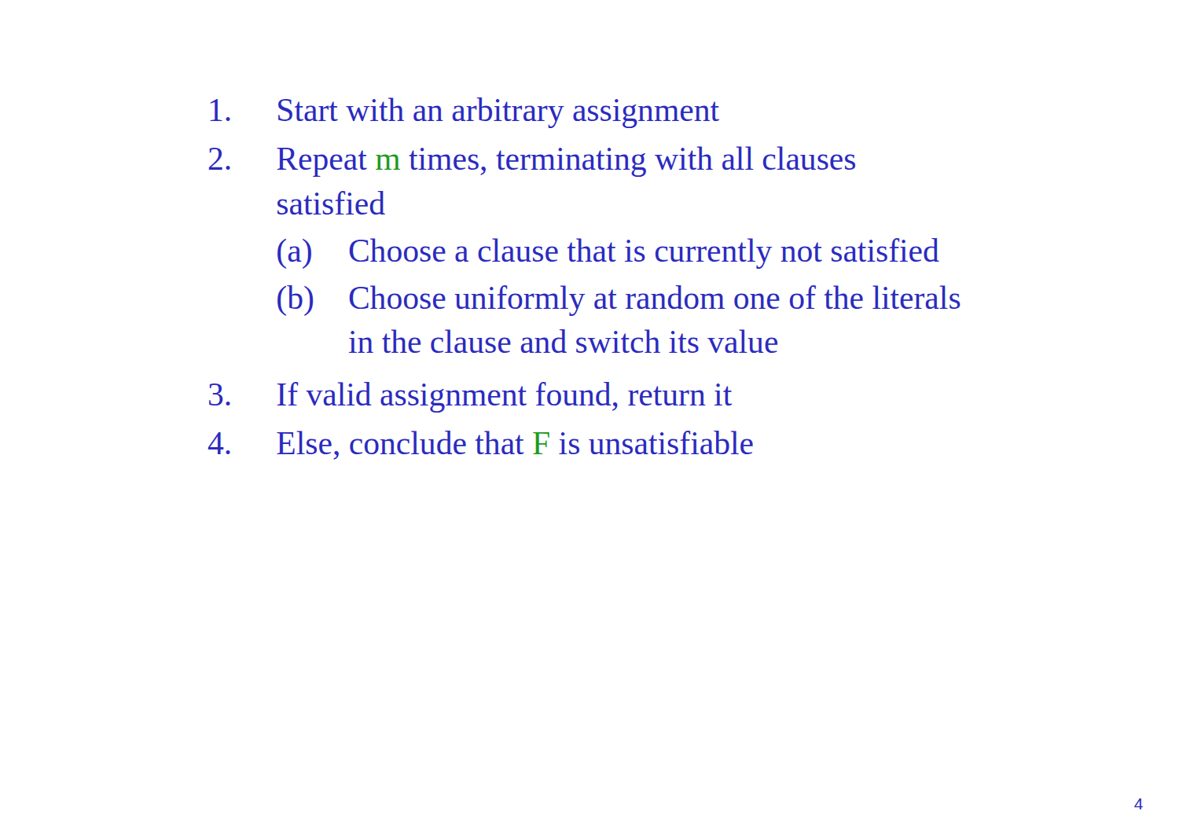1. Start with an arbitrary assignment
2. Repeat m times, terminating with all clauses satisfied
(a) Choose a clause that is currently not satisfied
(b) Choose uniformly at random one of the literals in the clause and switch its value
3. If valid assignment found, return it
4. Else, conclude that F is unsatisfiable
4